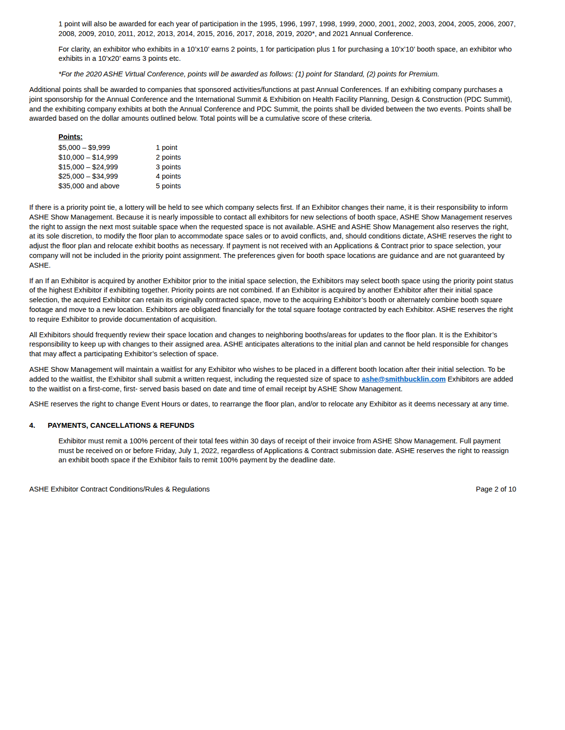1 point will also be awarded for each year of participation in the 1995, 1996, 1997, 1998, 1999, 2000, 2001, 2002, 2003, 2004, 2005, 2006, 2007, 2008, 2009, 2010, 2011, 2012, 2013, 2014, 2015, 2016, 2017, 2018, 2019, 2020*, and 2021 Annual Conference.
For clarity, an exhibitor who exhibits in a 10’x10’ earns 2 points, 1 for participation plus 1 for purchasing a 10’x’10’ booth space, an exhibitor who exhibits in a 10’x20’ earns 3 points etc.
*For the 2020 ASHE Virtual Conference, points will be awarded as follows: (1) point for Standard, (2) points for Premium.
Additional points shall be awarded to companies that sponsored activities/functions at past Annual Conferences. If an exhibiting company purchases a joint sponsorship for the Annual Conference and the International Summit & Exhibition on Health Facility Planning, Design & Construction (PDC Summit), and the exhibiting company exhibits at both the Annual Conference and PDC Summit, the points shall be divided between the two events. Points shall be awarded based on the dollar amounts outlined below. Total points will be a cumulative score of these criteria.
Points:
| $5,000 – $9,999 | 1 point |
| $10,000 – $14,999 | 2 points |
| $15,000 – $24,999 | 3 points |
| $25,000 – $34,999 | 4 points |
| $35,000 and above | 5 points |
If there is a priority point tie, a lottery will be held to see which company selects first. If an Exhibitor changes their name, it is their responsibility to inform ASHE Show Management. Because it is nearly impossible to contact all exhibitors for new selections of booth space, ASHE Show Management reserves the right to assign the next most suitable space when the requested space is not available. ASHE and ASHE Show Management also reserves the right, at its sole discretion, to modify the floor plan to accommodate space sales or to avoid conflicts, and, should conditions dictate, ASHE reserves the right to adjust the floor plan and relocate exhibit booths as necessary. If payment is not received with an Applications & Contract prior to space selection, your company will not be included in the priority point assignment. The preferences given for booth space locations are guidance and are not guaranteed by ASHE.
If an If an Exhibitor is acquired by another Exhibitor prior to the initial space selection, the Exhibitors may select booth space using the priority point status of the highest Exhibitor if exhibiting together. Priority points are not combined. If an Exhibitor is acquired by another Exhibitor after their initial space selection, the acquired Exhibitor can retain its originally contracted space, move to the acquiring Exhibitor’s booth or alternately combine booth square footage and move to a new location. Exhibitors are obligated financially for the total square footage contracted by each Exhibitor. ASHE reserves the right to require Exhibitor to provide documentation of acquisition.
All Exhibitors should frequently review their space location and changes to neighboring booths/areas for updates to the floor plan. It is the Exhibitor’s responsibility to keep up with changes to their assigned area. ASHE anticipates alterations to the initial plan and cannot be held responsible for changes that may affect a participating Exhibitor’s selection of space.
ASHE Show Management will maintain a waitlist for any Exhibitor who wishes to be placed in a different booth location after their initial selection. To be added to the waitlist, the Exhibitor shall submit a written request, including the requested size of space to ashe@smithbucklin.com Exhibitors are added to the waitlist on a first-come, first- served basis based on date and time of email receipt by ASHE Show Management.
ASHE reserves the right to change Event Hours or dates, to rearrange the floor plan, and/or to relocate any Exhibitor as it deems necessary at any time.
4. PAYMENTS, CANCELLATIONS & REFUNDS
Exhibitor must remit a 100% percent of their total fees within 30 days of receipt of their invoice from ASHE Show Management. Full payment must be received on or before Friday, July 1, 2022, regardless of Applications & Contract submission date. ASHE reserves the right to reassign an exhibit booth space if the Exhibitor fails to remit 100% payment by the deadline date.
ASHE Exhibitor Contract Conditions/Rules & Regulations Page 2 of 10